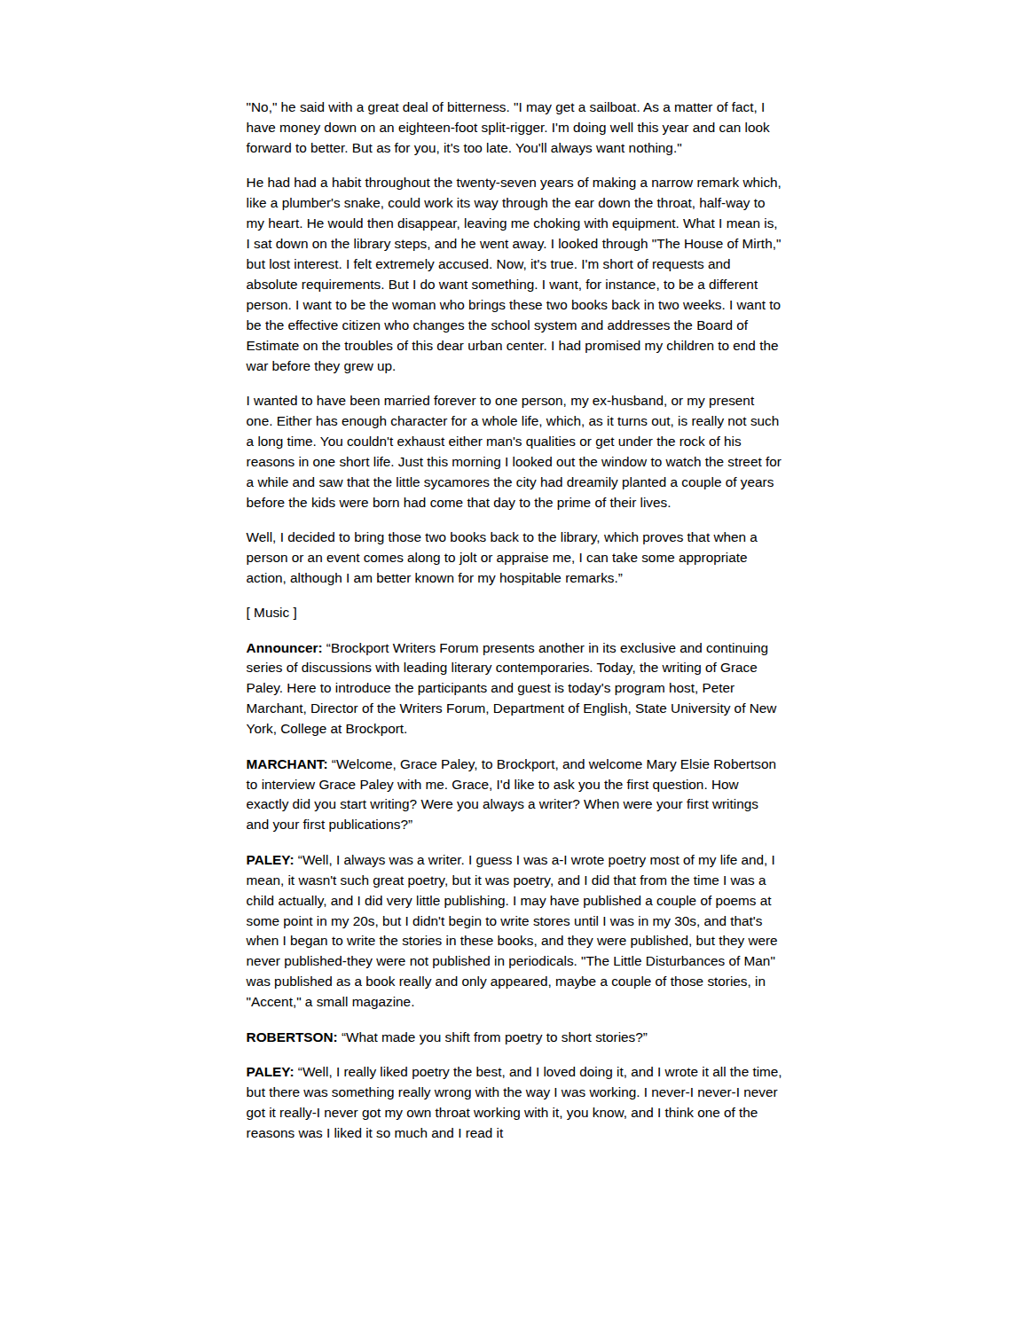"No," he said with a great deal of bitterness. "I may get a sailboat. As a matter of fact, I have money down on an eighteen-foot split-rigger. I'm doing well this year and can look forward to better. But as for you, it's too late. You'll always want nothing."
He had had a habit throughout the twenty-seven years of making a narrow remark which, like a plumber's snake, could work its way through the ear down the throat, half-way to my heart. He would then disappear, leaving me choking with equipment. What I mean is, I sat down on the library steps, and he went away. I looked through "The House of Mirth," but lost interest. I felt extremely accused. Now, it's true. I'm short of requests and absolute requirements. But I do want something. I want, for instance, to be a different person. I want to be the woman who brings these two books back in two weeks. I want to be the effective citizen who changes the school system and addresses the Board of Estimate on the troubles of this dear urban center. I had promised my children to end the war before they grew up.
I wanted to have been married forever to one person, my ex-husband, or my present one. Either has enough character for a whole life, which, as it turns out, is really not such a long time. You couldn't exhaust either man's qualities or get under the rock of his reasons in one short life. Just this morning I looked out the window to watch the street for a while and saw that the little sycamores the city had dreamily planted a couple of years before the kids were born had come that day to the prime of their lives.
Well, I decided to bring those two books back to the library, which proves that when a person or an event comes along to jolt or appraise me, I can take some appropriate action, although I am better known for my hospitable remarks.”
[ Music ]
Announcer: “Brockport Writers Forum presents another in its exclusive and continuing series of discussions with leading literary contemporaries. Today, the writing of Grace Paley. Here to introduce the participants and guest is today's program host, Peter Marchant, Director of the Writers Forum, Department of English, State University of New York, College at Brockport.
MARCHANT: “Welcome, Grace Paley, to Brockport, and welcome Mary Elsie Robertson to interview Grace Paley with me. Grace, I'd like to ask you the first question. How exactly did you start writing? Were you always a writer? When were your first writings and your first publications?”
PALEY: “Well, I always was a writer. I guess I was a-I wrote poetry most of my life and, I mean, it wasn't such great poetry, but it was poetry, and I did that from the time I was a child actually, and I did very little publishing. I may have published a couple of poems at some point in my 20s, but I didn't begin to write stores until I was in my 30s, and that's when I began to write the stories in these books, and they were published, but they were never published-they were not published in periodicals. "The Little Disturbances of Man" was published as a book really and only appeared, maybe a couple of those stories, in "Accent," a small magazine.
ROBERTSON: “What made you shift from poetry to short stories?”
PALEY: “Well, I really liked poetry the best, and I loved doing it, and I wrote it all the time, but there was something really wrong with the way I was working. I never-I never-I never got it really-I never got my own throat working with it, you know, and I think one of the reasons was I liked it so much and I read it